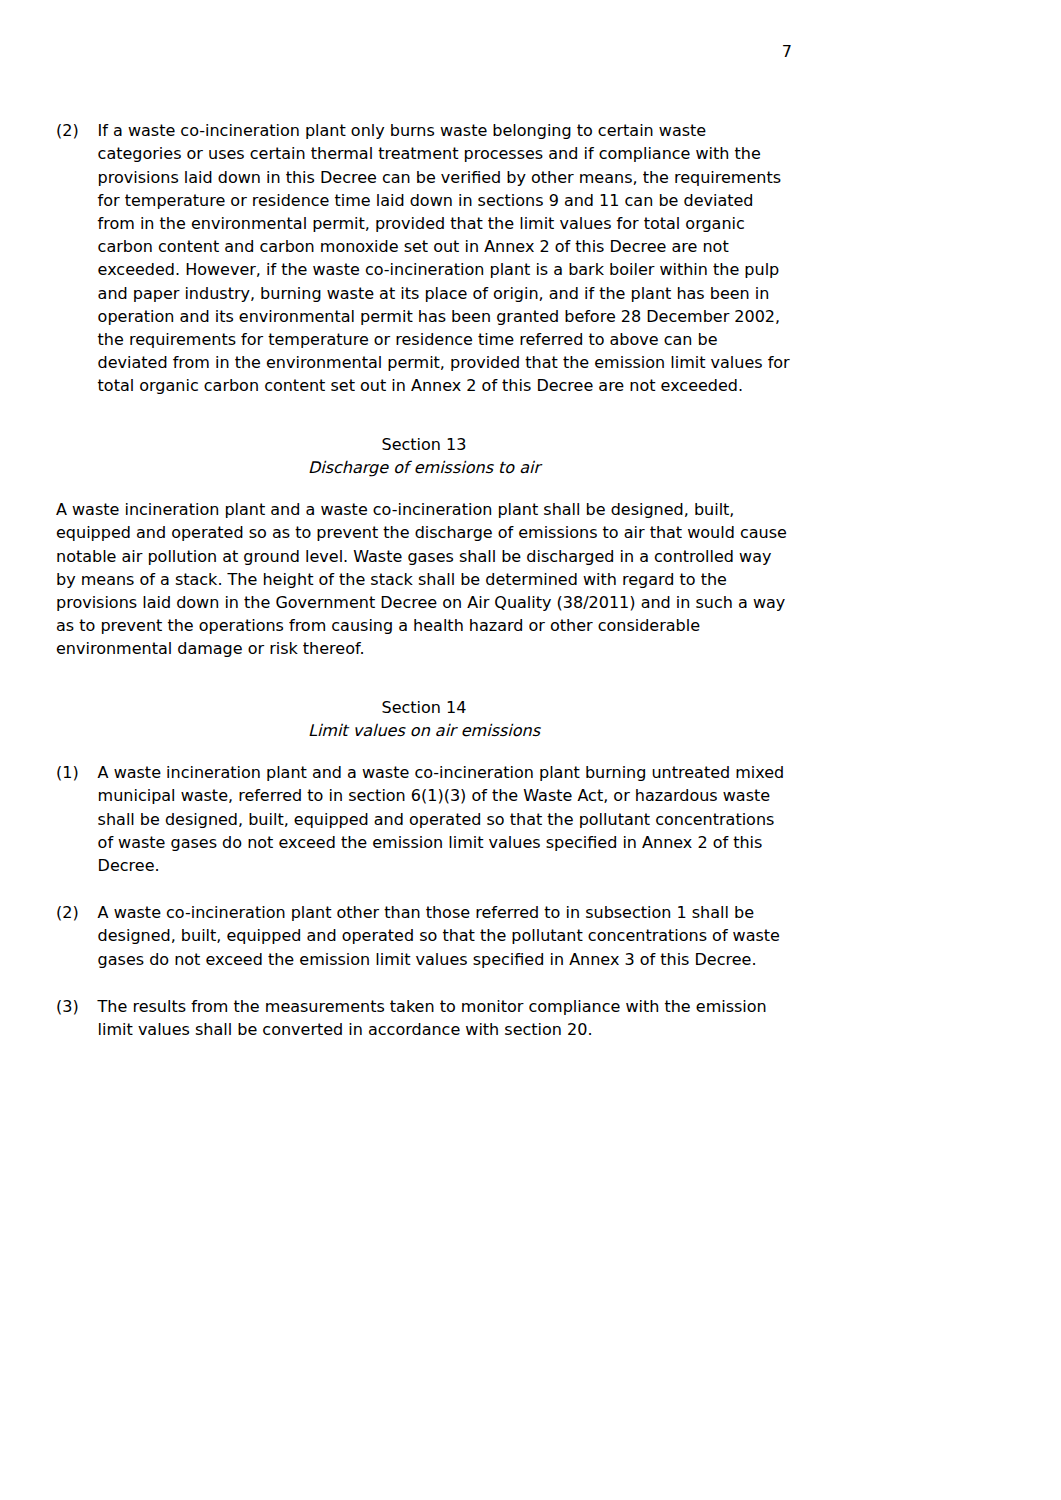7
(2) If a waste co-incineration plant only burns waste belonging to certain waste categories or uses certain thermal treatment processes and if compliance with the provisions laid down in this Decree can be verified by other means, the requirements for temperature or residence time laid down in sections 9 and 11 can be deviated from in the environmental permit, provided that the limit values for total organic carbon content and carbon monoxide set out in Annex 2 of this Decree are not exceeded. However, if the waste co-incineration plant is a bark boiler within the pulp and paper industry, burning waste at its place of origin, and if the plant has been in operation and its environmental permit has been granted before 28 December 2002, the requirements for temperature or residence time referred to above can be deviated from in the environmental permit, provided that the emission limit values for total organic carbon content set out in Annex 2 of this Decree are not exceeded.
Section 13Discharge of emissions to air
A waste incineration plant and a waste co-incineration plant shall be designed, built, equipped and operated so as to prevent the discharge of emissions to air that would cause notable air pollution at ground level. Waste gases shall be discharged in a controlled way by means of a stack. The height of the stack shall be determined with regard to the provisions laid down in the Government Decree on Air Quality (38/2011) and in such a way as to prevent the operations from causing a health hazard or other considerable environmental damage or risk thereof.
Section 14Limit values on air emissions
(1) A waste incineration plant and a waste co-incineration plant burning untreated mixed municipal waste, referred to in section 6(1)(3) of the Waste Act, or hazardous waste shall be designed, built, equipped and operated so that the pollutant concentrations of waste gases do not exceed the emission limit values specified in Annex 2 of this Decree.
(2) A waste co-incineration plant other than those referred to in subsection 1 shall be designed, built, equipped and operated so that the pollutant concentrations of waste gases do not exceed the emission limit values specified in Annex 3 of this Decree.
(3) The results from the measurements taken to monitor compliance with the emission limit values shall be converted in accordance with section 20.